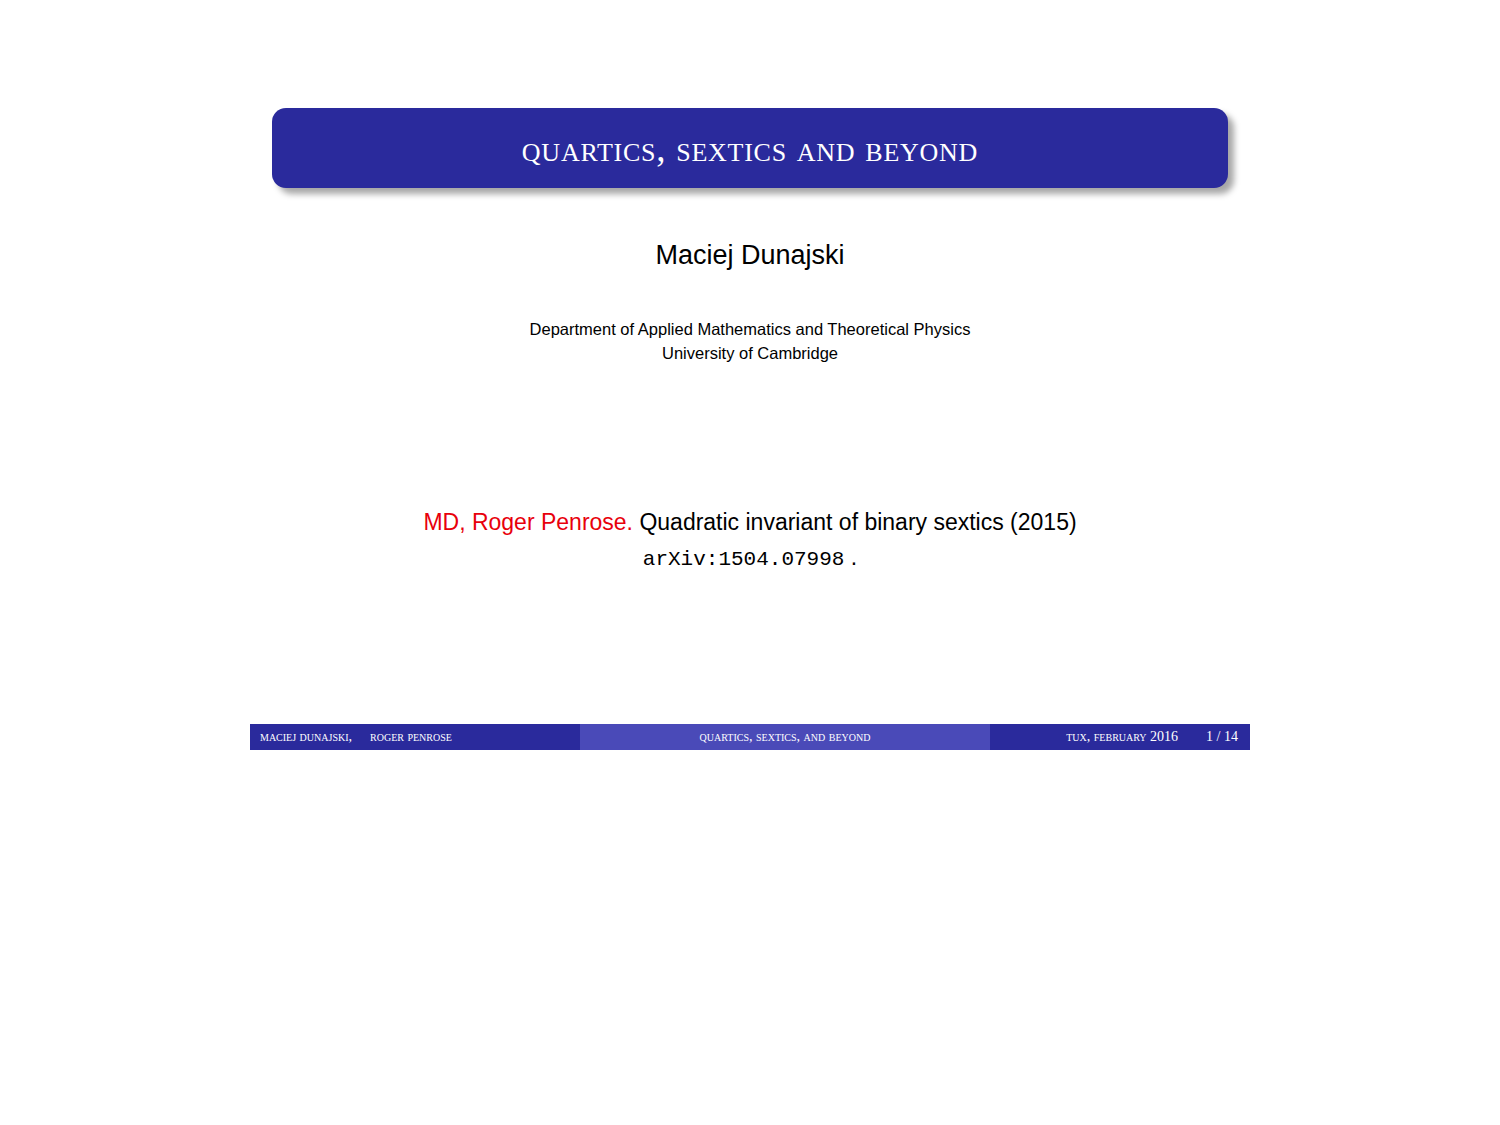Quartics, sextics and beyond
Maciej Dunajski
Department of Applied Mathematics and Theoretical Physics
University of Cambridge
MD, Roger Penrose. Quadratic invariant of binary sextics (2015)
arXiv:1504.07998 .
Maciej Dunajski, Roger Penrose
Quartics, sextics, and beyond
Tux, February 20161 / 14